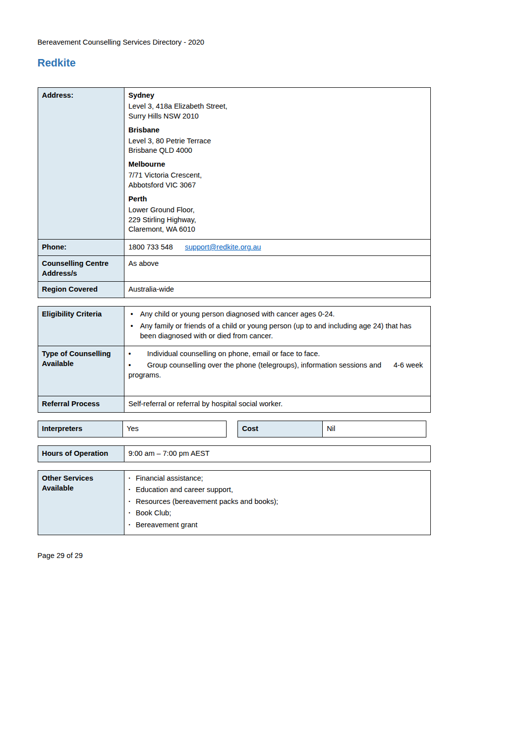Bereavement Counselling Services Directory - 2020
Redkite
| Address: | Sydney Level 3, 418a Elizabeth Street, Surry Hills NSW 2010 Brisbane Level 3, 80 Petrie Terrace Brisbane QLD 4000 Melbourne 7/71 Victoria Crescent, Abbotsford VIC 3067 Perth Lower Ground Floor, 229 Stirling Highway, Claremont, WA 6010 |
| Phone: | 1800 733 548 support@redkite.org.au |
| Counselling Centre Address/s | As above |
| Region Covered | Australia-wide |
| Eligibility Criteria | Any child or young person diagnosed with cancer ages 0-24. Any family or friends of a child or young person (up to and including age 24) that has been diagnosed with or died from cancer. |
| Type of Counselling Available | • Individual counselling on phone, email or face to face. • Group counselling over the phone (telegroups), information sessions and 4-6 week programs. |
| Referral Process | Self-referral or referral by hospital social worker. |
| Interpreters | Yes |
| Cost | Nil |
| Hours of Operation | 9:00 am – 7:00 pm AEST |
| Other Services Available | Financial assistance; Education and career support, Resources (bereavement packs and books); Book Club; Bereavement grant |
Page 29 of 29